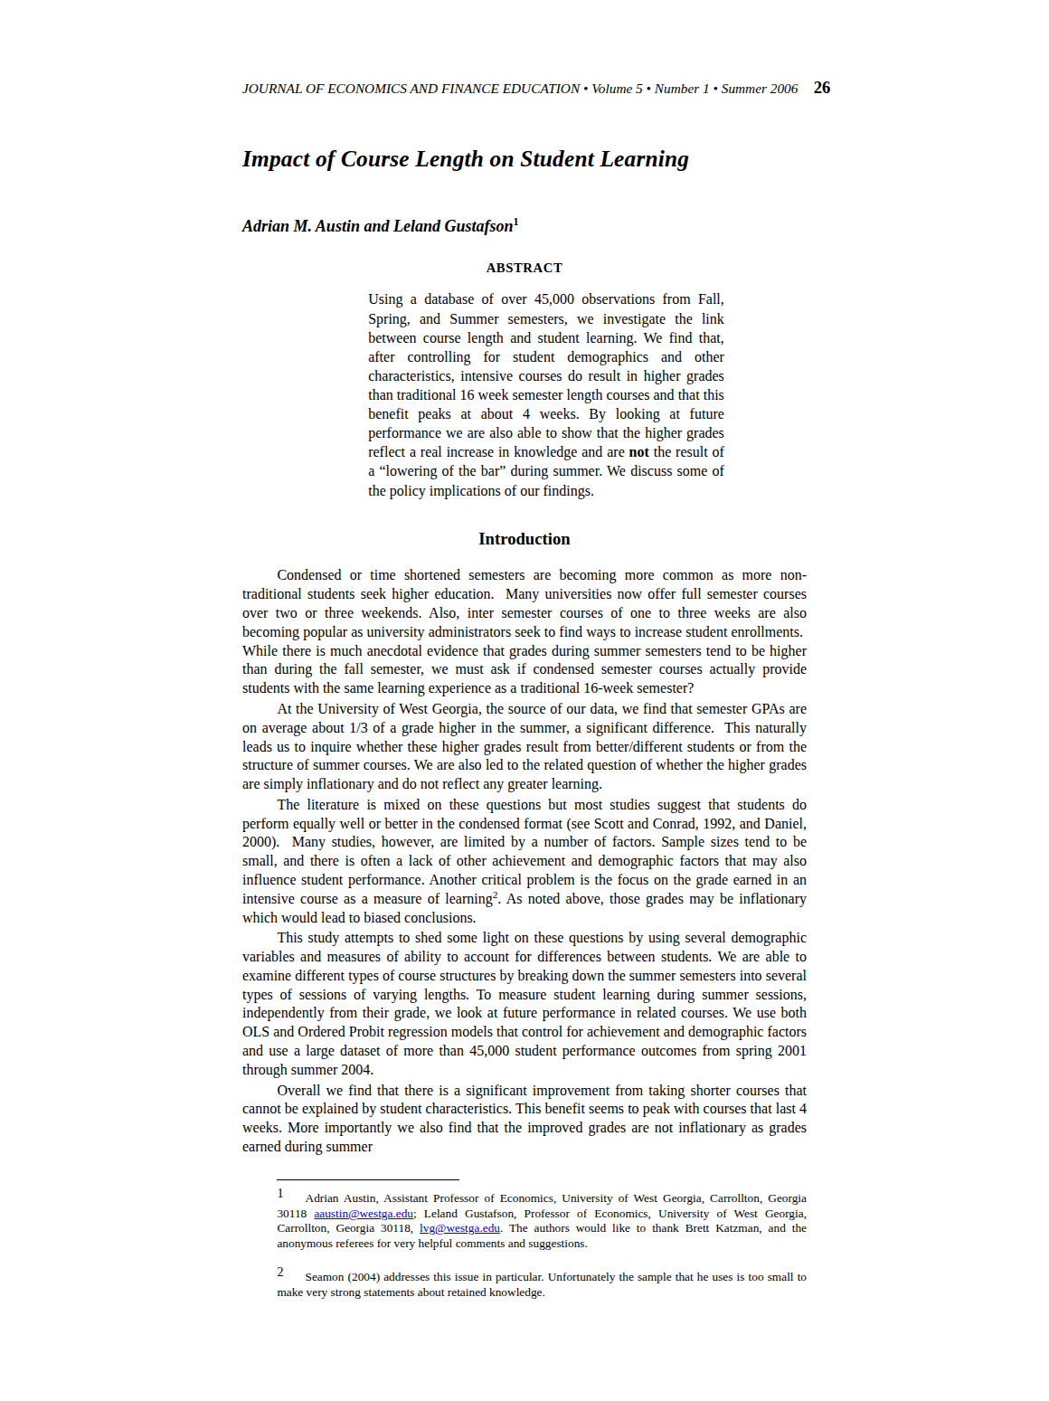JOURNAL OF ECONOMICS AND FINANCE EDUCATION • Volume 5 • Number 1 • Summer 200626
Impact of Course Length on Student Learning
Adrian M. Austin and Leland Gustafson1
ABSTRACT
Using a database of over 45,000 observations from Fall, Spring, and Summer semesters, we investigate the link between course length and student learning. We find that, after controlling for student demographics and other characteristics, intensive courses do result in higher grades than traditional 16 week semester length courses and that this benefit peaks at about 4 weeks. By looking at future performance we are also able to show that the higher grades reflect a real increase in knowledge and are not the result of a “lowering of the bar” during summer. We discuss some of the policy implications of our findings.
Introduction
Condensed or time shortened semesters are becoming more common as more non-traditional students seek higher education. Many universities now offer full semester courses over two or three weekends. Also, inter semester courses of one to three weeks are also becoming popular as university administrators seek to find ways to increase student enrollments. While there is much anecdotal evidence that grades during summer semesters tend to be higher than during the fall semester, we must ask if condensed semester courses actually provide students with the same learning experience as a traditional 16-week semester?
At the University of West Georgia, the source of our data, we find that semester GPAs are on average about 1/3 of a grade higher in the summer, a significant difference. This naturally leads us to inquire whether these higher grades result from better/different students or from the structure of summer courses. We are also led to the related question of whether the higher grades are simply inflationary and do not reflect any greater learning.
The literature is mixed on these questions but most studies suggest that students do perform equally well or better in the condensed format (see Scott and Conrad, 1992, and Daniel, 2000). Many studies, however, are limited by a number of factors. Sample sizes tend to be small, and there is often a lack of other achievement and demographic factors that may also influence student performance. Another critical problem is the focus on the grade earned in an intensive course as a measure of learning2. As noted above, those grades may be inflationary which would lead to biased conclusions.
This study attempts to shed some light on these questions by using several demographic variables and measures of ability to account for differences between students. We are able to examine different types of course structures by breaking down the summer semesters into several types of sessions of varying lengths. To measure student learning during summer sessions, independently from their grade, we look at future performance in related courses. We use both OLS and Ordered Probit regression models that control for achievement and demographic factors and use a large dataset of more than 45,000 student performance outcomes from spring 2001 through summer 2004.
Overall we find that there is a significant improvement from taking shorter courses that cannot be explained by student characteristics. This benefit seems to peak with courses that last 4 weeks. More importantly we also find that the improved grades are not inflationary as grades earned during summer
1 Adrian Austin, Assistant Professor of Economics, University of West Georgia, Carrollton, Georgia 30118 aaustin@westga.edu; Leland Gustafson, Professor of Economics, University of West Georgia, Carrollton, Georgia 30118, lvg@westga.edu. The authors would like to thank Brett Katzman, and the anonymous referees for very helpful comments and suggestions.
2 Seamon (2004) addresses this issue in particular. Unfortunately the sample that he uses is too small to make very strong statements about retained knowledge.